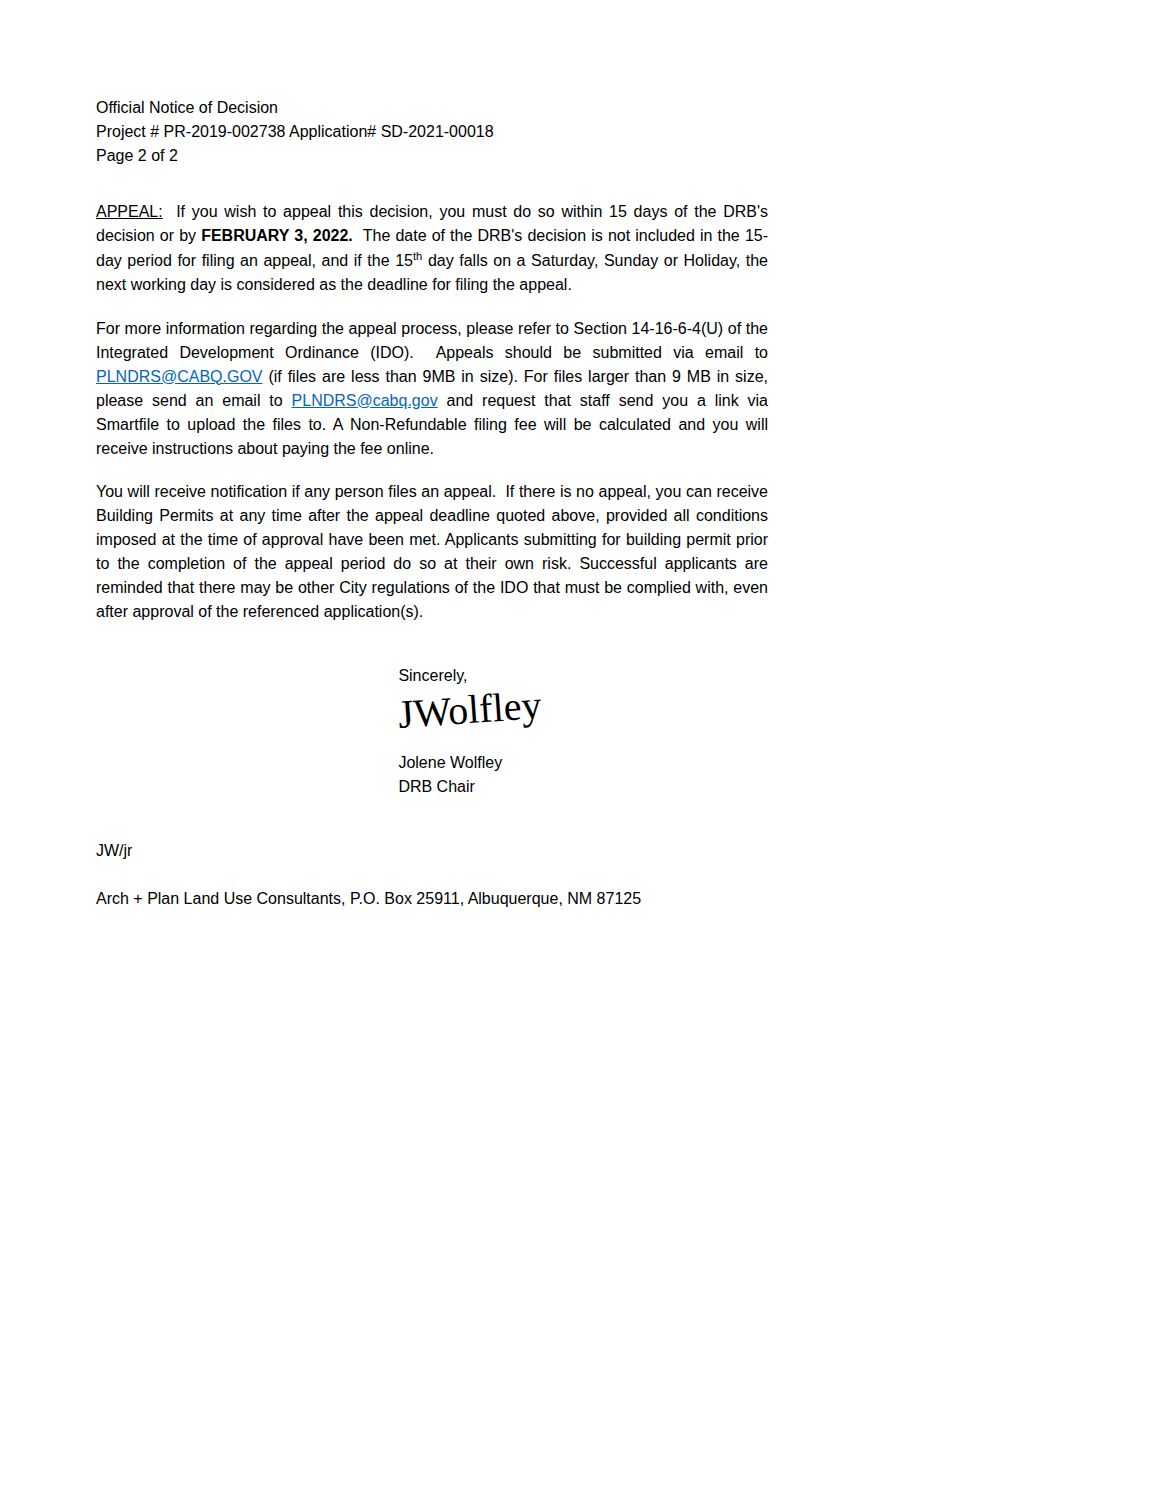Official Notice of Decision
Project # PR-2019-002738 Application# SD-2021-00018
Page 2 of 2
APPEAL: If you wish to appeal this decision, you must do so within 15 days of the DRB's decision or by FEBRUARY 3, 2022. The date of the DRB's decision is not included in the 15-day period for filing an appeal, and if the 15th day falls on a Saturday, Sunday or Holiday, the next working day is considered as the deadline for filing the appeal.
For more information regarding the appeal process, please refer to Section 14-16-6-4(U) of the Integrated Development Ordinance (IDO). Appeals should be submitted via email to PLNDRS@CABQ.GOV (if files are less than 9MB in size). For files larger than 9 MB in size, please send an email to PLNDRS@cabq.gov and request that staff send you a link via Smartfile to upload the files to. A Non-Refundable filing fee will be calculated and you will receive instructions about paying the fee online.
You will receive notification if any person files an appeal. If there is no appeal, you can receive Building Permits at any time after the appeal deadline quoted above, provided all conditions imposed at the time of approval have been met. Applicants submitting for building permit prior to the completion of the appeal period do so at their own risk. Successful applicants are reminded that there may be other City regulations of the IDO that must be complied with, even after approval of the referenced application(s).
Sincerely,
JWolfley
Jolene Wolfley
DRB Chair
JW/jr
Arch + Plan Land Use Consultants, P.O. Box 25911, Albuquerque, NM 87125